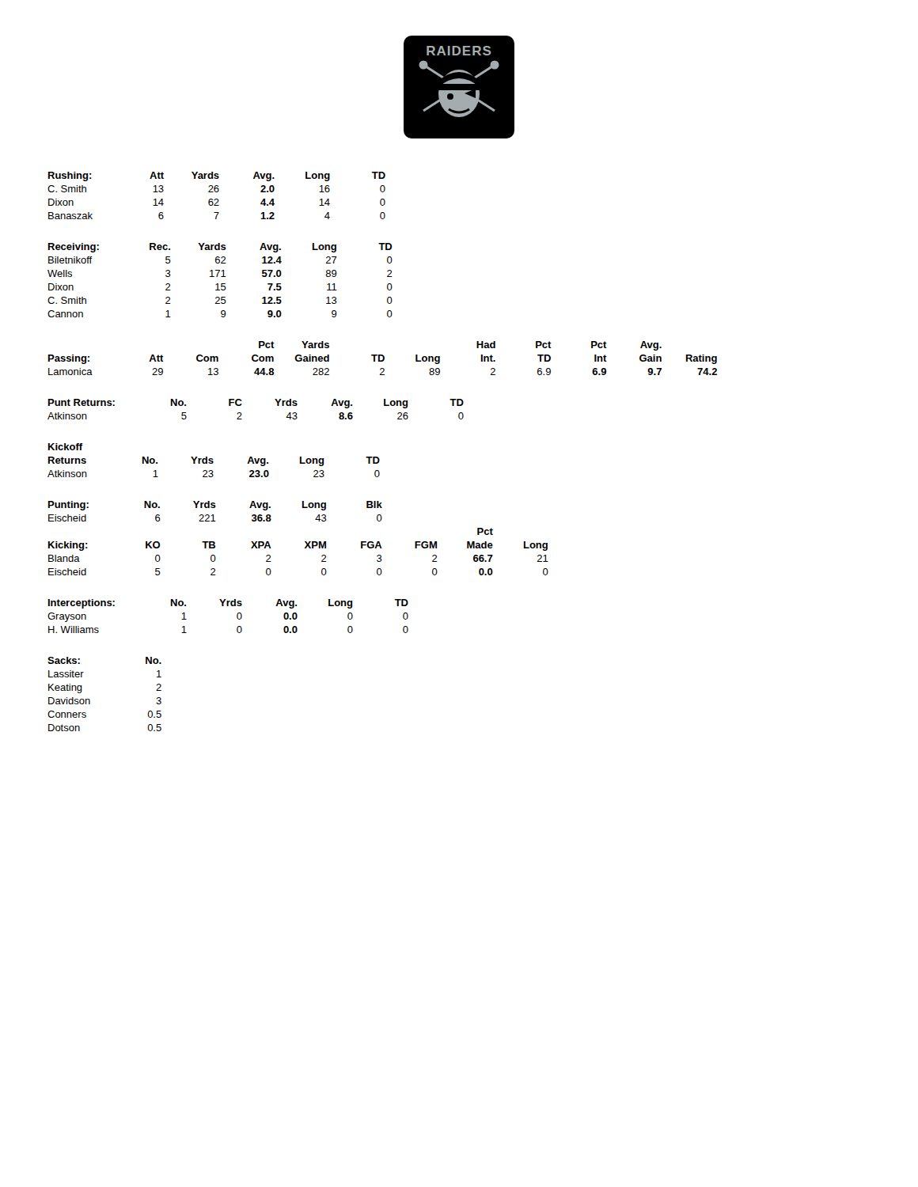RAIDERS
| Rushing: | Att | Yards | Avg. | Long | TD |
| --- | --- | --- | --- | --- | --- |
| C. Smith | 13 | 26 | 2.0 | 16 | 0 |
| Dixon | 14 | 62 | 4.4 | 14 | 0 |
| Banaszak | 6 | 7 | 1.2 | 4 | 0 |
| Receiving: | Rec. | Yards | Avg. | Long | TD |
| --- | --- | --- | --- | --- | --- |
| Biletnikoff | 5 | 62 | 12.4 | 27 | 0 |
| Wells | 3 | 171 | 57.0 | 89 | 2 |
| Dixon | 2 | 15 | 7.5 | 11 | 0 |
| C. Smith | 2 | 25 | 12.5 | 13 | 0 |
| Cannon | 1 | 9 | 9.0 | 9 | 0 |
| | | | Pct | Yards | | | Had | Pct | Pct | Avg. | |
| --- | --- | --- | --- | --- | --- | --- | --- | --- | --- | --- | --- |
| Passing: | Att | Com | Com | Gained | TD | Long | Int. | TD | Int | Gain | Rating |
| Lamonica | 29 | 13 | 44.8 | 282 | 2 | 89 | 2 | 6.9 | 6.9 | 9.7 | 74.2 |
| Punt Returns: | No. | FC | Yrds | Avg. | Long | TD |
| --- | --- | --- | --- | --- | --- | --- |
| Atkinson | 5 | 2 | 43 | 8.6 | 26 | 0 |
| Kickoff | | | | | |
| --- | --- | --- | --- | --- | --- |
| Returns | No. | Yrds | Avg. | Long | TD |
| Atkinson | 1 | 23 | 23.0 | 23 | 0 |
| Punting: | No. | Yrds | Avg. | Long | Blk | | | |
| --- | --- | --- | --- | --- | --- | --- | --- | --- |
| Eischeid | 6 | 221 | 36.8 | 43 | 0 | | | |
| | | | | | | | Pct | |
| Kicking: | KO | TB | XPA | XPM | FGA | FGM | Made | Long |
| Blanda | 0 | 0 | 2 | 2 | 3 | 2 | 66.7 | 21 |
| Eischeid | 5 | 2 | 0 | 0 | 0 | 0 | 0.0 | 0 |
| Interceptions: | No. | Yrds | Avg. | Long | TD |
| --- | --- | --- | --- | --- | --- |
| Grayson | 1 | 0 | 0.0 | 0 | 0 |
| H. Williams | 1 | 0 | 0.0 | 0 | 0 |
| Sacks: | No. |
| --- | --- |
| Lassiter | 1 |
| Keating | 2 |
| Davidson | 3 |
| Conners | 0.5 |
| Dotson | 0.5 |